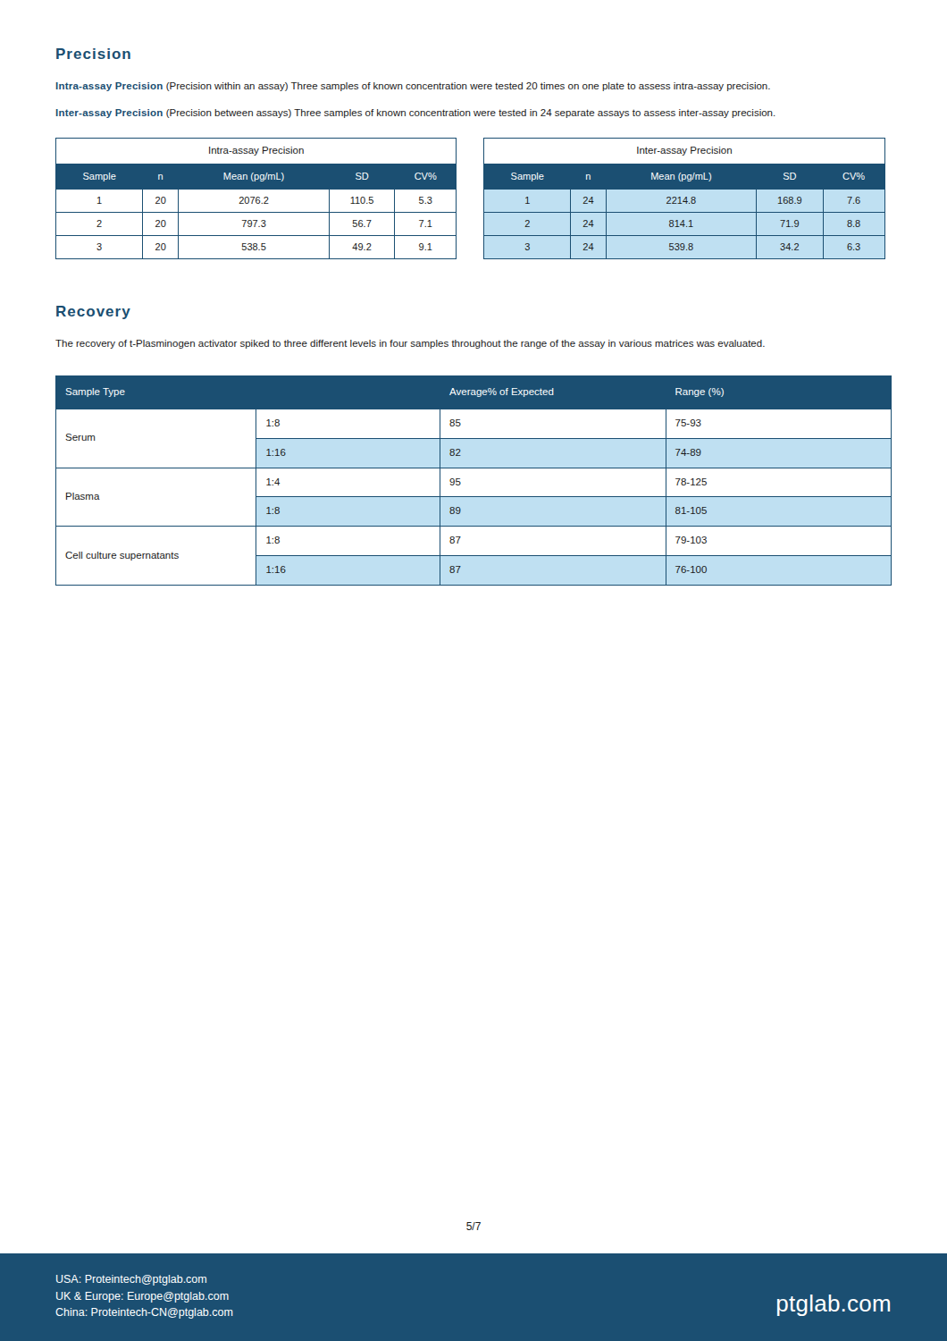Precision
Intra-assay Precision (Precision within an assay) Three samples of known concentration were tested 20 times on one plate to assess intra-assay precision.
Inter-assay Precision (Precision between assays) Three samples of known concentration were tested in 24 separate assays to assess inter-assay precision.
| Intra-assay Precision |
| --- |
| Sample | n | Mean (pg/mL) | SD | CV% |
| 1 | 20 | 2076.2 | 110.5 | 5.3 |
| 2 | 20 | 797.3 | 56.7 | 7.1 |
| 3 | 20 | 538.5 | 49.2 | 9.1 |
| Inter-assay Precision |
| --- |
| Sample | n | Mean (pg/mL) | SD | CV% |
| 1 | 24 | 2214.8 | 168.9 | 7.6 |
| 2 | 24 | 814.1 | 71.9 | 8.8 |
| 3 | 24 | 539.8 | 34.2 | 6.3 |
Recovery
The recovery of t-Plasminogen activator spiked to three different levels in four samples throughout the range of the assay in various matrices was evaluated.
| Sample Type | | Average% of Expected | Range (%) |
| --- | --- | --- | --- |
| Serum | 1:8 | 85 | 75-93 |
| 1:16 | 82 | 74-89 |
| Plasma | 1:4 | 95 | 78-125 |
| 1:8 | 89 | 81-105 |
| Cell culture supernatants | 1:8 | 87 | 79-103 |
| 1:16 | 87 | 76-100 |
5/7
USA: Proteintech@ptglab.com
UK & Europe: Europe@ptglab.com
China: Proteintech-CN@ptglab.com
ptglab.com